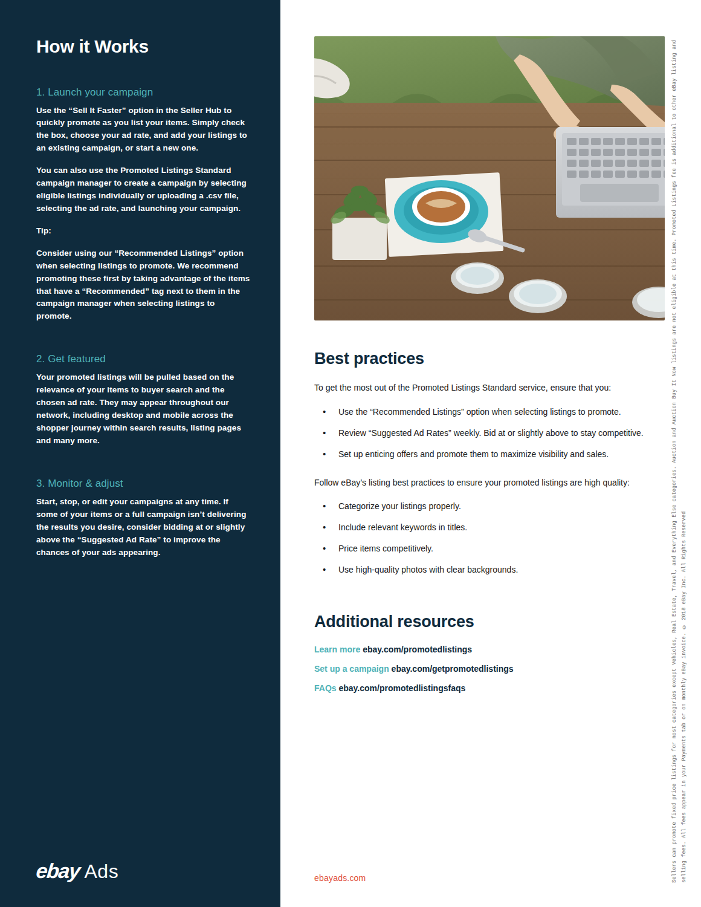How it Works
1. Launch your campaign
Use the “Sell It Faster” option in the Seller Hub to quickly promote as you list your items. Simply check the box, choose your ad rate, and add your listings to an existing campaign, or start a new one.
You can also use the Promoted Listings Standard campaign manager to create a campaign by selecting eligible listings individually or uploading a .csv file, selecting the ad rate, and launching your campaign.
Tip:
Consider using our “Recommended Listings” option when selecting listings to promote. We recommend promoting these first by taking advantage of the items that have a “Recommended” tag next to them in the campaign manager when selecting listings to promote.
2. Get featured
Your promoted listings will be pulled based on the relevance of your items to buyer search and the chosen ad rate. They may appear throughout our network, including desktop and mobile across the shopper journey within search results, listing pages and many more.
3. Monitor & adjust
Start, stop, or edit your campaigns at any time. If some of your items or a full campaign isn’t delivering the results you desire, consider bidding at or slightly above the “Suggested Ad Rate” to improve the chances of your ads appearing.
ebay Ads
Best practices
To get the most out of the Promoted Listings Standard service, ensure that you:
Use the “Recommended Listings” option when selecting listings to promote.
Review “Suggested Ad Rates” weekly. Bid at or slightly above to stay competitive.
Set up enticing offers and promote them to maximize visibility and sales.
Follow eBay’s listing best practices to ensure your promoted listings are high quality:
Categorize your listings properly.
Include relevant keywords in titles.
Price items competitively.
Use high-quality photos with clear backgrounds.
Additional resources
Learn more ebay.com/promotedlistings
Set up a campaign ebay.com/getpromotedlistings
FAQs ebay.com/promotedlistingsfaqs
ebayads.com
Sellers can promote fixed price listings for most categories except Vehicles, Real Estate, Travel, and Everything Else categories. Auction and Auction Buy It Now listings are not eligible at this time. Promoted Listings fee is additional to other eBay listing and selling fees. All fees appear in your Payments tab or on monthly eBay invoice. © 2018 eBay Inc. All Rights Reserved